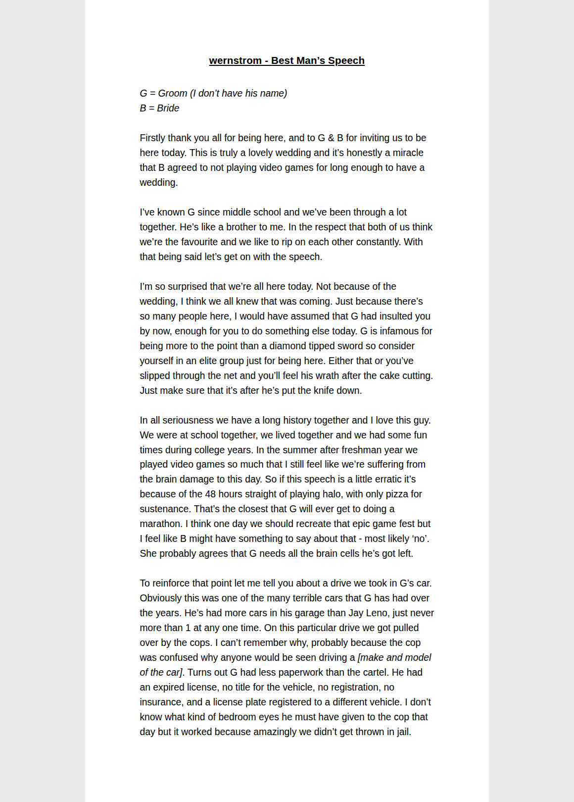wernstrom - Best Man’s Speech
G = Groom (I don’t have his name)
B = Bride
Firstly thank you all for being here, and to G & B for inviting us to be here today. This is truly a lovely wedding and it’s honestly a miracle that B agreed to not playing video games for long enough to have a wedding.
I’ve known G since middle school and we’ve been through a lot together. He’s like a brother to me. In the respect that both of us think we’re the favourite and we like to rip on each other constantly. With that being said let’s get on with the speech.
I’m so surprised that we’re all here today. Not because of the wedding, I think we all knew that was coming. Just because there’s so many people here, I would have assumed that G had insulted you by now, enough for you to do something else today. G is infamous for being more to the point than a diamond tipped sword so consider yourself in an elite group just for being here. Either that or you’ve slipped through the net and you’ll feel his wrath after the cake cutting. Just make sure that it’s after he’s put the knife down.
In all seriousness we have a long history together and I love this guy. We were at school together, we lived together and we had some fun times during college years. In the summer after freshman year we played video games so much that I still feel like we’re suffering from the brain damage to this day. So if this speech is a little erratic it’s because of the 48 hours straight of playing halo, with only pizza for sustenance. That’s the closest that G will ever get to doing a marathon. I think one day we should recreate that epic game fest but I feel like B might have something to say about that - most likely ‘no’. She probably agrees that G needs all the brain cells he’s got left.
To reinforce that point let me tell you about a drive we took in G’s car. Obviously this was one of the many terrible cars that G has had over the years. He’s had more cars in his garage than Jay Leno, just never more than 1 at any one time. On this particular drive we got pulled over by the cops. I can’t remember why, probably because the cop was confused why anyone would be seen driving a [make and model of the car]. Turns out G had less paperwork than the cartel. He had an expired license, no title for the vehicle, no registration, no insurance, and a license plate registered to a different vehicle. I don’t know what kind of bedroom eyes he must have given to the cop that day but it worked because amazingly we didn’t get thrown in jail.